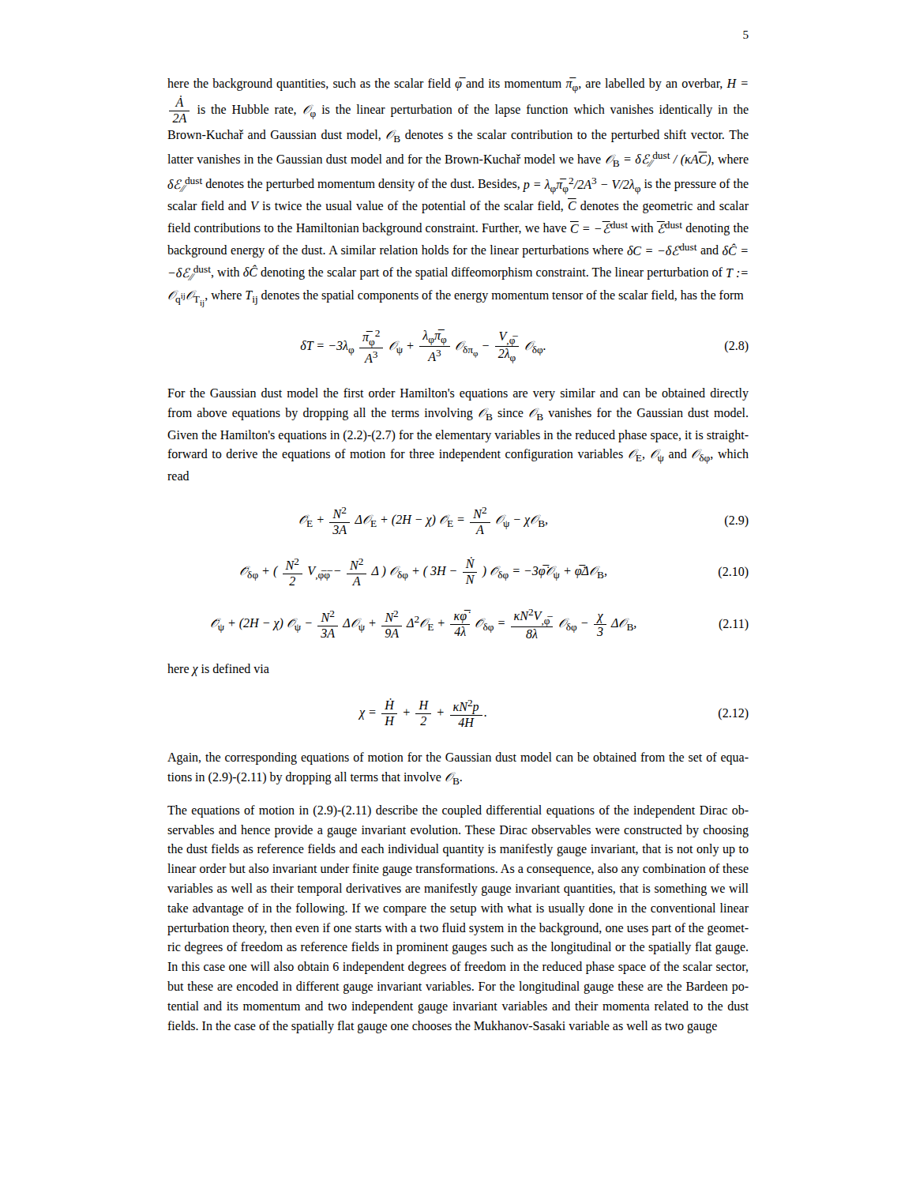5
here the background quantities, such as the scalar field φ̅ and its momentum π̅φ, are labelled by an overbar, H = Ȧ2A is the Hubble rate, 𝒪φ is the linear perturbation of the lapse function which vanishes identically in the Brown-Kuchař and Gaussian dust model, 𝒪B denotes s the scalar contribution to the perturbed shift vector. The latter vanishes in the Gaussian dust model and for the Brown-Kuchař model we have 𝒪B = δℰ∕∕dust / (κAC), where δℰ∕∕dust denotes the perturbed momentum density of the dust. Besides, p = λφπ̅φ2/2A3 − V/2λφ is the pressure of the scalar field and V is twice the usual value of the potential of the scalar field, C denotes the geometric and scalar field contributions to the Hamiltonian background constraint. Further, we have C = −ℰdust with ℰdust denoting the background energy of the dust. A similar relation holds for the linear perturbations where δC = −δℰdust and δĈ = −δℰ∕∕dust, with δĈ denoting the scalar part of the spatial diffeomorphism constraint. The linear perturbation of T := 𝒪qij𝒪Tij, where Tij denotes the spatial components of the energy momentum tensor of the scalar field, has the form
δT = −3λφ π̅φ2 A3 𝒪ψ + λφπ̅φ A3 𝒪δπφ − V,φ̅2λφ 𝒪δφ.
(2.8)
For the Gaussian dust model the first order Hamilton's equations are very similar and can be obtained directly from above equations by dropping all the terms involving 𝒪B since 𝒪B vanishes for the Gaussian dust model. Given the Hamilton's equations in (2.2)-(2.7) for the elementary variables in the reduced phase space, it is straightforward to derive the equations of motion for three independent configuration variables 𝒪E, 𝒪ψ and 𝒪δφ, which read
𝒪̈E + N23A Δ𝒪E + (2H − χ) 𝒪̇E = N2 A 𝒪ψ − χ𝒪B,
(2.9)
𝒪̈δφ + ( N22 V,φ̅φ̅ − N2 A Δ ) 𝒪δφ + ( 3H − ṄN ) 𝒪̇δφ = −3φ̅̇𝒪ψ + φ̅̇Δ𝒪B,
(2.10)
𝒪̈ψ + (2H − χ) 𝒪̇ψ − N23A Δ𝒪ψ + N29A Δ2𝒪E + κφ̅̇4λ 𝒪̇δφ = κN2V,φ̅8λ 𝒪δφ − χ 3 Δ𝒪B,
(2.11)
here χ is defined via
χ = ḢH + H 2 + κN2p 4H.
(2.12)
Again, the corresponding equations of motion for the Gaussian dust model can be obtained from the set of equations in (2.9)-(2.11) by dropping all terms that involve 𝒪B.
The equations of motion in (2.9)-(2.11) describe the coupled differential equations of the independent Dirac observables and hence provide a gauge invariant evolution. These Dirac observables were constructed by choosing the dust fields as reference fields and each individual quantity is manifestly gauge invariant, that is not only up to linear order but also invariant under finite gauge transformations. As a consequence, also any combination of these variables as well as their temporal derivatives are manifestly gauge invariant quantities, that is something we will take advantage of in the following. If we compare the setup with what is usually done in the conventional linear perturbation theory, then even if one starts with a two fluid system in the background, one uses part of the geometric degrees of freedom as reference fields in prominent gauges such as the longitudinal or the spatially flat gauge. In this case one will also obtain 6 independent degrees of freedom in the reduced phase space of the scalar sector, but these are encoded in different gauge invariant variables. For the longitudinal gauge these are the Bardeen potential and its momentum and two independent gauge invariant variables and their momenta related to the dust fields. In the case of the spatially flat gauge one chooses the Mukhanov-Sasaki variable as well as two gauge